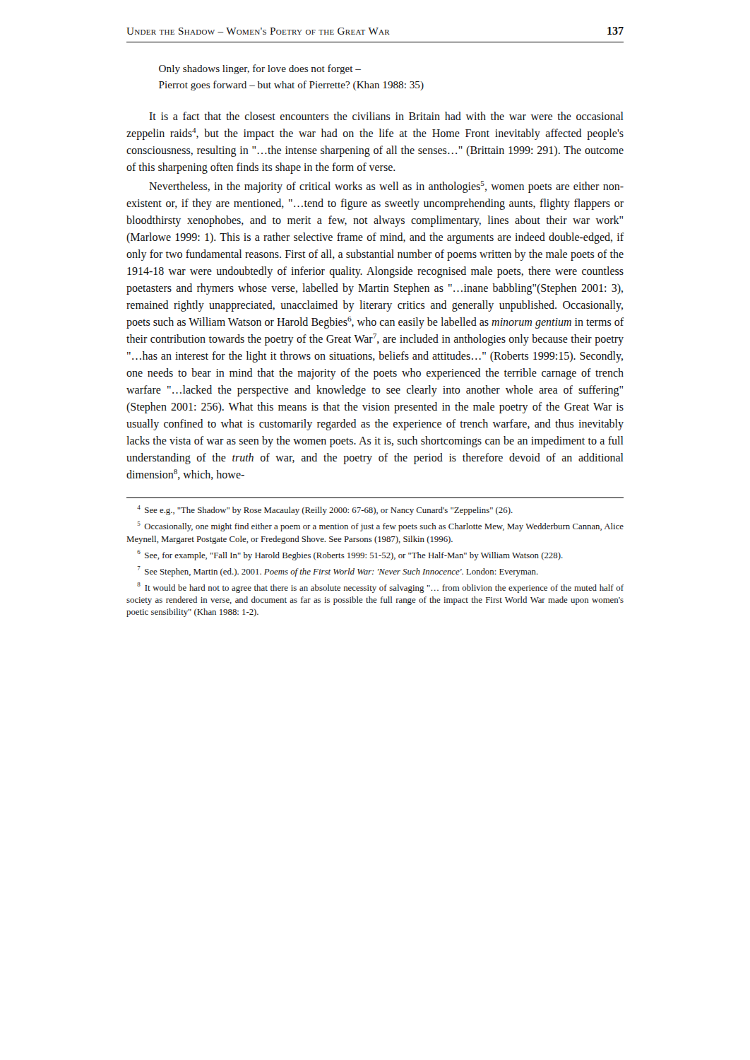Under the Shadow – Women's Poetry of the Great War 137
Only shadows linger, for love does not forget –
Pierrot goes forward – but what of Pierrette? (Khan 1988: 35)
It is a fact that the closest encounters the civilians in Britain had with the war were the occasional zeppelin raids4, but the impact the war had on the life at the Home Front inevitably affected people's consciousness, resulting in "…the intense sharpening of all the senses…" (Brittain 1999: 291). The outcome of this sharpening often finds its shape in the form of verse.
Nevertheless, in the majority of critical works as well as in anthologies5, women poets are either non-existent or, if they are mentioned, "…tend to figure as sweetly uncomprehending aunts, flighty flappers or bloodthirsty xenophobes, and to merit a few, not always complimentary, lines about their war work" (Marlowe 1999: 1). This is a rather selective frame of mind, and the arguments are indeed double-edged, if only for two fundamental reasons. First of all, a substantial number of poems written by the male poets of the 1914-18 war were undoubtedly of inferior quality. Alongside recognised male poets, there were countless poetasters and rhymers whose verse, labelled by Martin Stephen as "…inane babbling"(Stephen 2001: 3), remained rightly unappreciated, unacclaimed by literary critics and generally unpublished. Occasionally, poets such as William Watson or Harold Begbies6, who can easily be labelled as minorum gentium in terms of their contribution towards the poetry of the Great War7, are included in anthologies only because their poetry "…has an interest for the light it throws on situations, beliefs and attitudes…" (Roberts 1999:15). Secondly, one needs to bear in mind that the majority of the poets who experienced the terrible carnage of trench warfare "…lacked the perspective and knowledge to see clearly into another whole area of suffering" (Stephen 2001: 256). What this means is that the vision presented in the male poetry of the Great War is usually confined to what is customarily regarded as the experience of trench warfare, and thus inevitably lacks the vista of war as seen by the women poets. As it is, such shortcomings can be an impediment to a full understanding of the truth of war, and the poetry of the period is therefore devoid of an additional dimension8, which, howe-
4 See e.g., "The Shadow" by Rose Macaulay (Reilly 2000: 67-68), or Nancy Cunard's "Zeppelins" (26).
5 Occasionally, one might find either a poem or a mention of just a few poets such as Charlotte Mew, May Wedderburn Cannan, Alice Meynell, Margaret Postgate Cole, or Fredegond Shove. See Parsons (1987), Silkin (1996).
6 See, for example, "Fall In" by Harold Begbies (Roberts 1999: 51-52), or "The Half-Man" by William Watson (228).
7 See Stephen, Martin (ed.). 2001. Poems of the First World War: 'Never Such Innocence'. London: Everyman.
8 It would be hard not to agree that there is an absolute necessity of salvaging "… from oblivion the experience of the muted half of society as rendered in verse, and document as far as is possible the full range of the impact the First World War made upon women's poetic sensibility" (Khan 1988: 1-2).